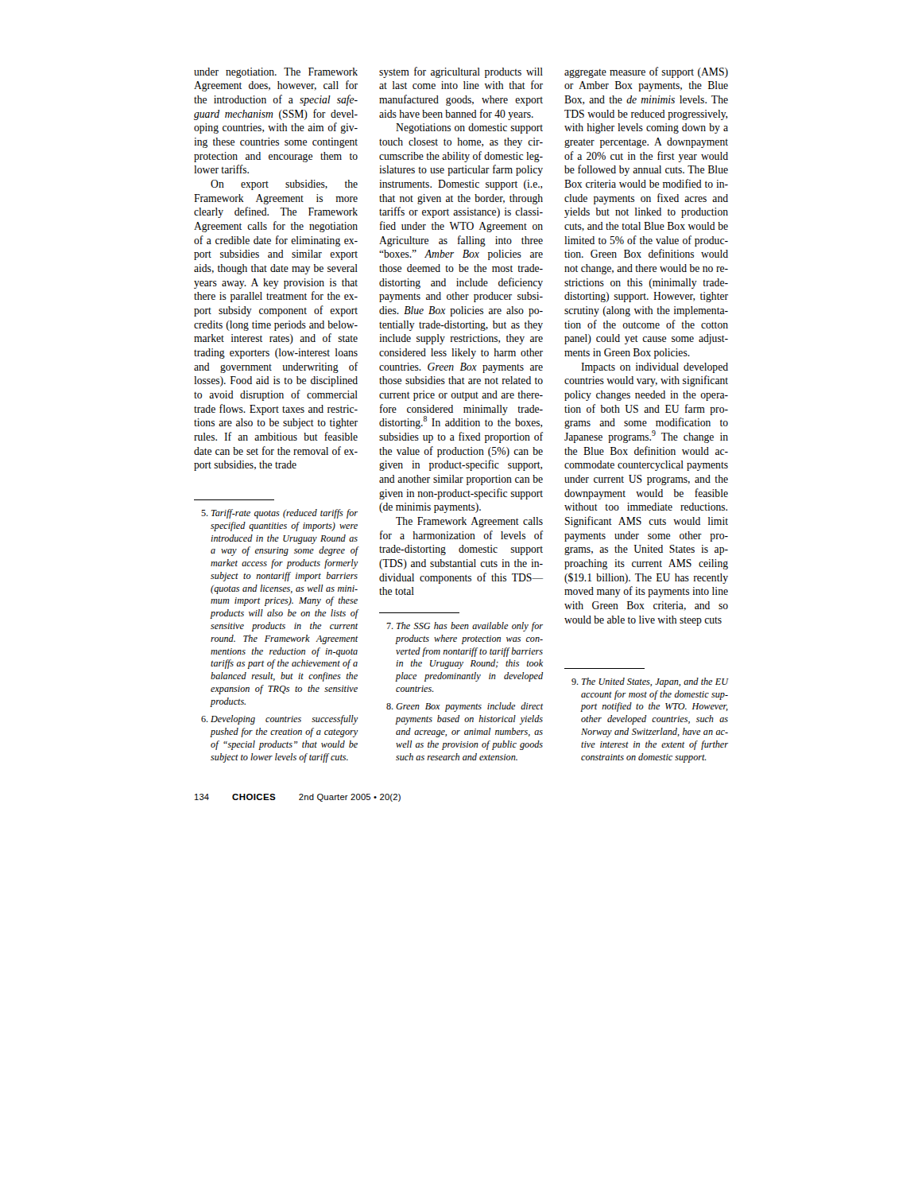under negotiation. The Framework Agreement does, however, call for the introduction of a special safeguard mechanism (SSM) for developing countries, with the aim of giving these countries some contingent protection and encourage them to lower tariffs.
On export subsidies, the Framework Agreement is more clearly defined. The Framework Agreement calls for the negotiation of a credible date for eliminating export subsidies and similar export aids, though that date may be several years away. A key provision is that there is parallel treatment for the export subsidy component of export credits (long time periods and below-market interest rates) and of state trading exporters (low-interest loans and government underwriting of losses). Food aid is to be disciplined to avoid disruption of commercial trade flows. Export taxes and restrictions are also to be subject to tighter rules. If an ambitious but feasible date can be set for the removal of export subsidies, the trade
Tariff-rate quotas (reduced tariffs for specified quantities of imports) were introduced in the Uruguay Round as a way of ensuring some degree of market access for products formerly subject to nontariff import barriers (quotas and licenses, as well as minimum import prices). Many of these products will also be on the lists of sensitive products in the current round. The Framework Agreement mentions the reduction of in-quota tariffs as part of the achievement of a balanced result, but it confines the expansion of TRQs to the sensitive products.
Developing countries successfully pushed for the creation of a category of “special products” that would be subject to lower levels of tariff cuts.
system for agricultural products will at last come into line with that for manufactured goods, where export aids have been banned for 40 years.
Negotiations on domestic support touch closest to home, as they circumscribe the ability of domestic legislatures to use particular farm policy instruments. Domestic support (i.e., that not given at the border, through tariffs or export assistance) is classified under the WTO Agreement on Agriculture as falling into three “boxes.” Amber Box policies are those deemed to be the most trade-distorting and include deficiency payments and other producer subsidies. Blue Box policies are also potentially trade-distorting, but as they include supply restrictions, they are considered less likely to harm other countries. Green Box payments are those subsidies that are not related to current price or output and are therefore considered minimally trade-distorting.8 In addition to the boxes, subsidies up to a fixed proportion of the value of production (5%) can be given in product-specific support, and another similar proportion can be given in non-product-specific support (de minimis payments).
The Framework Agreement calls for a harmonization of levels of trade-distorting domestic support (TDS) and substantial cuts in the individual components of this TDS—the total
The SSG has been available only for products where protection was converted from nontariff to tariff barriers in the Uruguay Round; this took place predominantly in developed countries.
Green Box payments include direct payments based on historical yields and acreage, or animal numbers, as well as the provision of public goods such as research and extension.
aggregate measure of support (AMS) or Amber Box payments, the Blue Box, and the de minimis levels. The TDS would be reduced progressively, with higher levels coming down by a greater percentage. A downpayment of a 20% cut in the first year would be followed by annual cuts. The Blue Box criteria would be modified to include payments on fixed acres and yields but not linked to production cuts, and the total Blue Box would be limited to 5% of the value of production. Green Box definitions would not change, and there would be no restrictions on this (minimally trade-distorting) support. However, tighter scrutiny (along with the implementation of the outcome of the cotton panel) could yet cause some adjustments in Green Box policies.
Impacts on individual developed countries would vary, with significant policy changes needed in the operation of both US and EU farm programs and some modification to Japanese programs.9 The change in the Blue Box definition would accommodate countercyclical payments under current US programs, and the downpayment would be feasible without too immediate reductions. Significant AMS cuts would limit payments under some other programs, as the United States is approaching its current AMS ceiling ($19.1 billion). The EU has recently moved many of its payments into line with Green Box criteria, and so would be able to live with steep cuts
The United States, Japan, and the EU account for most of the domestic support notified to the WTO. However, other developed countries, such as Norway and Switzerland, have an active interest in the extent of further constraints on domestic support.
134 CHOICES 2nd Quarter 2005 • 20(2)